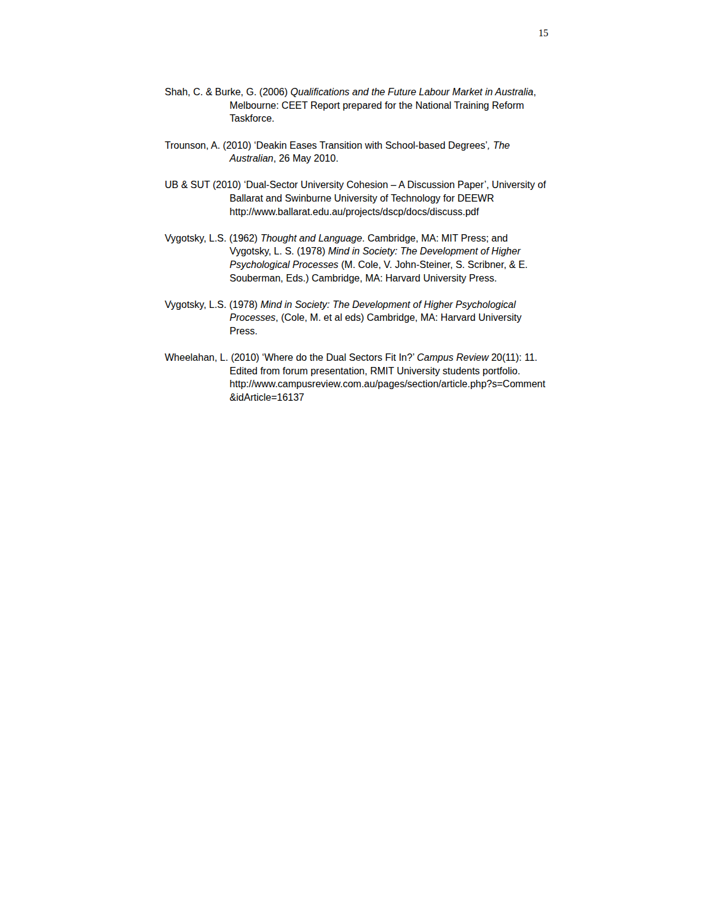15
Shah, C. & Burke, G. (2006) Qualifications and the Future Labour Market in Australia,Melbourne: CEET Report prepared for the National Training Reform Taskforce.
Trounson, A. (2010) ‘Deakin Eases Transition with School-based Degrees’, The Australian, 26 May 2010.
UB & SUT (2010) ‘Dual-Sector University Cohesion – A Discussion Paper’, University ofBallarat and Swinburne University of Technology for DEEWR
http://www.ballarat.edu.au/projects/dscp/docs/discuss.pdf
Vygotsky, L.S. (1962) Thought and Language. Cambridge, MA: MIT Press; andVygotsky, L. S. (1978) Mind in Society: The Development of Higher
Psychological Processes (M. Cole, V. John-Steiner, S. Scribner, & E.
Souberman, Eds.) Cambridge, MA: Harvard University Press.
Vygotsky, L.S. (1978) Mind in Society: The Development of Higher PsychologicalProcesses, (Cole, M. et al eds) Cambridge, MA: Harvard University Press.
Wheelahan, L. (2010) ‘Where do the Dual Sectors Fit In?’ Campus Review 20(11): 11.Edited from forum presentation, RMIT University students portfolio.
http://www.campusreview.com.au/pages/section/article.php?s=Comment&idArticle=16137